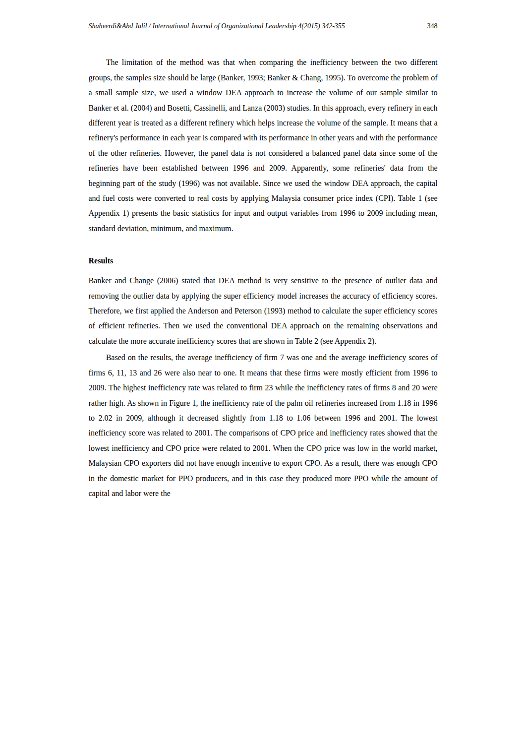Shahverdi&Abd Jalil / International Journal of Organizational Leadership 4(2015) 342-355 348
The limitation of the method was that when comparing the inefficiency between the two different groups, the samples size should be large (Banker, 1993; Banker & Chang, 1995). To overcome the problem of a small sample size, we used a window DEA approach to increase the volume of our sample similar to Banker et al. (2004) and Bosetti, Cassinelli, and Lanza (2003) studies. In this approach, every refinery in each different year is treated as a different refinery which helps increase the volume of the sample. It means that a refinery's performance in each year is compared with its performance in other years and with the performance of the other refineries. However, the panel data is not considered a balanced panel data since some of the refineries have been established between 1996 and 2009. Apparently, some refineries' data from the beginning part of the study (1996) was not available. Since we used the window DEA approach, the capital and fuel costs were converted to real costs by applying Malaysia consumer price index (CPI). Table 1 (see Appendix 1) presents the basic statistics for input and output variables from 1996 to 2009 including mean, standard deviation, minimum, and maximum.
Results
Banker and Change (2006) stated that DEA method is very sensitive to the presence of outlier data and removing the outlier data by applying the super efficiency model increases the accuracy of efficiency scores. Therefore, we first applied the Anderson and Peterson (1993) method to calculate the super efficiency scores of efficient refineries. Then we used the conventional DEA approach on the remaining observations and calculate the more accurate inefficiency scores that are shown in Table 2 (see Appendix 2).
Based on the results, the average inefficiency of firm 7 was one and the average inefficiency scores of firms 6, 11, 13 and 26 were also near to one. It means that these firms were mostly efficient from 1996 to 2009. The highest inefficiency rate was related to firm 23 while the inefficiency rates of firms 8 and 20 were rather high. As shown in Figure 1, the inefficiency rate of the palm oil refineries increased from 1.18 in 1996 to 2.02 in 2009, although it decreased slightly from 1.18 to 1.06 between 1996 and 2001. The lowest inefficiency score was related to 2001. The comparisons of CPO price and inefficiency rates showed that the lowest inefficiency and CPO price were related to 2001. When the CPO price was low in the world market, Malaysian CPO exporters did not have enough incentive to export CPO. As a result, there was enough CPO in the domestic market for PPO producers, and in this case they produced more PPO while the amount of capital and labor were the